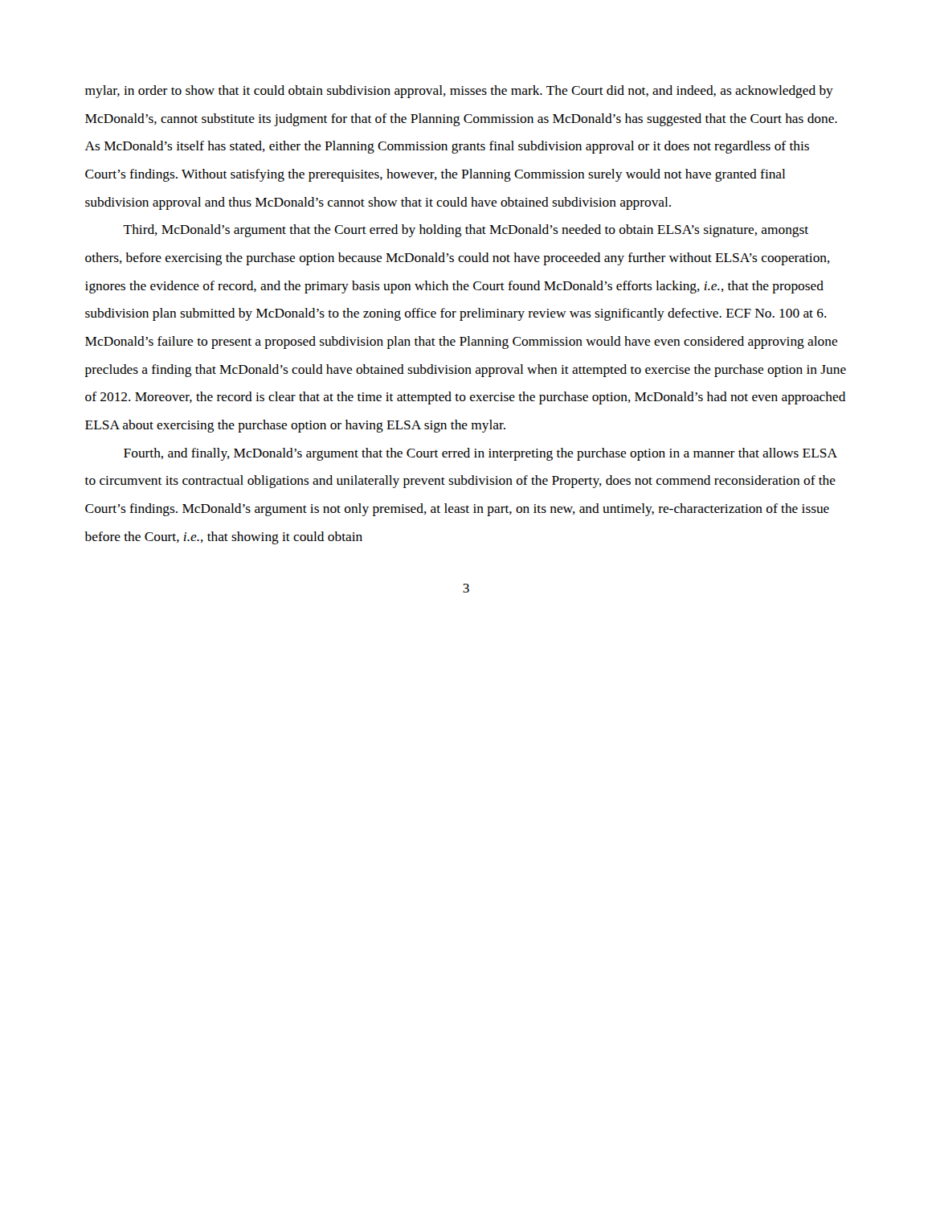mylar, in order to show that it could obtain subdivision approval, misses the mark. The Court did not, and indeed, as acknowledged by McDonald’s, cannot substitute its judgment for that of the Planning Commission as McDonald’s has suggested that the Court has done. As McDonald’s itself has stated, either the Planning Commission grants final subdivision approval or it does not regardless of this Court’s findings. Without satisfying the prerequisites, however, the Planning Commission surely would not have granted final subdivision approval and thus McDonald’s cannot show that it could have obtained subdivision approval.
Third, McDonald’s argument that the Court erred by holding that McDonald’s needed to obtain ELSA’s signature, amongst others, before exercising the purchase option because McDonald’s could not have proceeded any further without ELSA’s cooperation, ignores the evidence of record, and the primary basis upon which the Court found McDonald’s efforts lacking, i.e., that the proposed subdivision plan submitted by McDonald’s to the zoning office for preliminary review was significantly defective. ECF No. 100 at 6. McDonald’s failure to present a proposed subdivision plan that the Planning Commission would have even considered approving alone precludes a finding that McDonald’s could have obtained subdivision approval when it attempted to exercise the purchase option in June of 2012. Moreover, the record is clear that at the time it attempted to exercise the purchase option, McDonald’s had not even approached ELSA about exercising the purchase option or having ELSA sign the mylar.
Fourth, and finally, McDonald’s argument that the Court erred in interpreting the purchase option in a manner that allows ELSA to circumvent its contractual obligations and unilaterally prevent subdivision of the Property, does not commend reconsideration of the Court’s findings. McDonald’s argument is not only premised, at least in part, on its new, and untimely, re-characterization of the issue before the Court, i.e., that showing it could obtain
3